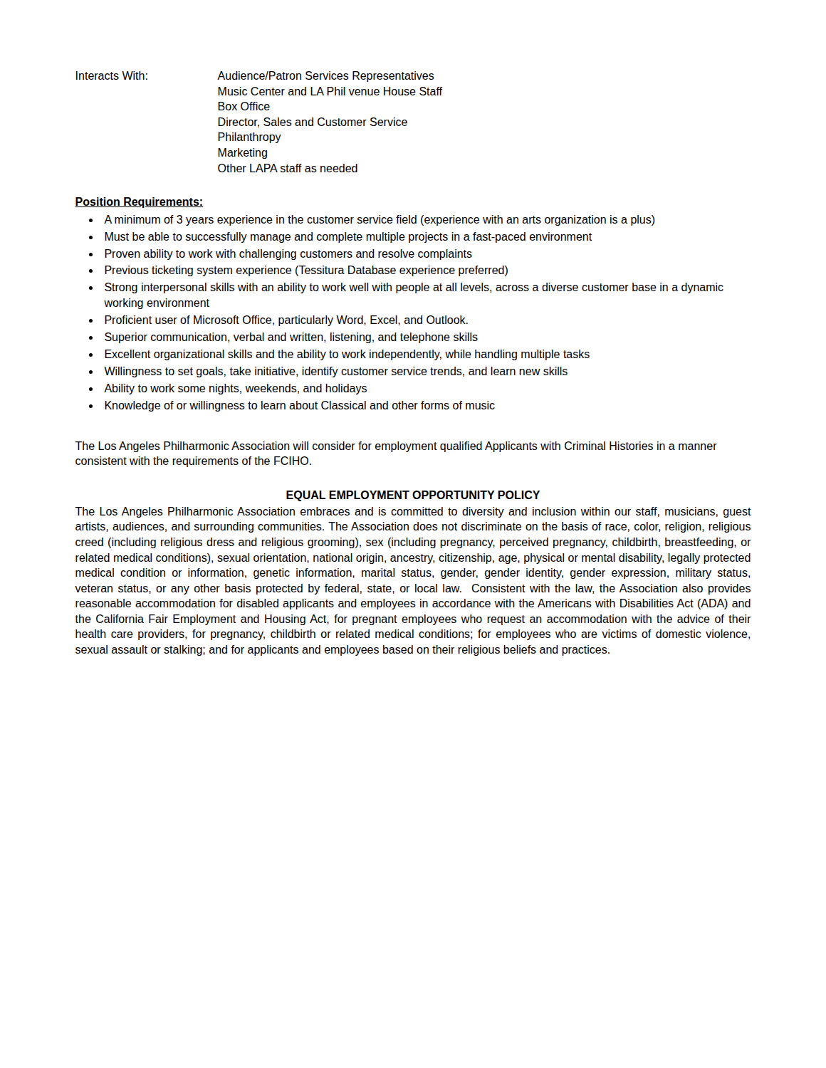Interacts With:
Audience/Patron Services Representatives
Music Center and LA Phil venue House Staff
Box Office
Director, Sales and Customer Service
Philanthropy
Marketing
Other LAPA staff as needed
Position Requirements:
A minimum of 3 years experience in the customer service field (experience with an arts organization is a plus)
Must be able to successfully manage and complete multiple projects in a fast-paced environment
Proven ability to work with challenging customers and resolve complaints
Previous ticketing system experience (Tessitura Database experience preferred)
Strong interpersonal skills with an ability to work well with people at all levels, across a diverse customer base in a dynamic working environment
Proficient user of Microsoft Office, particularly Word, Excel, and Outlook.
Superior communication, verbal and written, listening, and telephone skills
Excellent organizational skills and the ability to work independently, while handling multiple tasks
Willingness to set goals, take initiative, identify customer service trends, and learn new skills
Ability to work some nights, weekends, and holidays
Knowledge of or willingness to learn about Classical and other forms of music
The Los Angeles Philharmonic Association will consider for employment qualified Applicants with Criminal Histories in a manner consistent with the requirements of the FCIHO.
EQUAL EMPLOYMENT OPPORTUNITY POLICY
The Los Angeles Philharmonic Association embraces and is committed to diversity and inclusion within our staff, musicians, guest artists, audiences, and surrounding communities. The Association does not discriminate on the basis of race, color, religion, religious creed (including religious dress and religious grooming), sex (including pregnancy, perceived pregnancy, childbirth, breastfeeding, or related medical conditions), sexual orientation, national origin, ancestry, citizenship, age, physical or mental disability, legally protected medical condition or information, genetic information, marital status, gender, gender identity, gender expression, military status, veteran status, or any other basis protected by federal, state, or local law. Consistent with the law, the Association also provides reasonable accommodation for disabled applicants and employees in accordance with the Americans with Disabilities Act (ADA) and the California Fair Employment and Housing Act, for pregnant employees who request an accommodation with the advice of their health care providers, for pregnancy, childbirth or related medical conditions; for employees who are victims of domestic violence, sexual assault or stalking; and for applicants and employees based on their religious beliefs and practices.